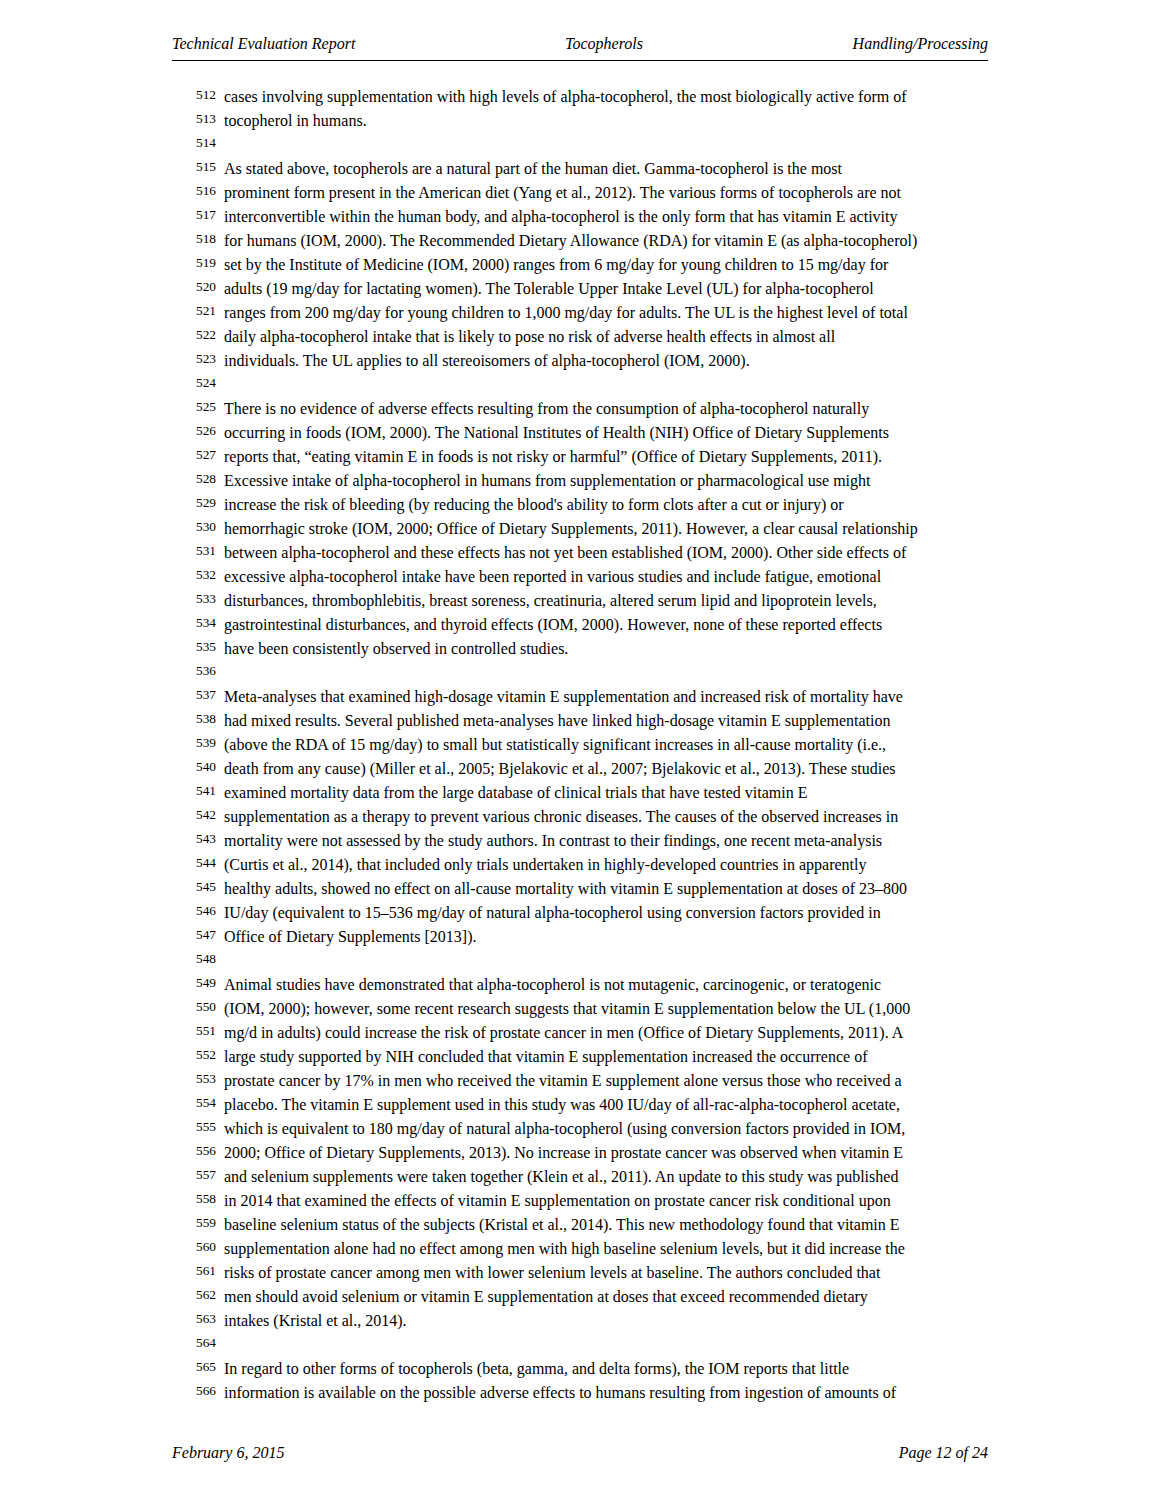Technical Evaluation Report Tocopherols Handling/Processing
512
cases involving supplementation with high levels of alpha-tocopherol, the most biologically active form of
513
tocopherol in humans.
514
515
As stated above, tocopherols are a natural part of the human diet. Gamma-tocopherol is the most
516
prominent form present in the American diet (Yang et al., 2012). The various forms of tocopherols are not
517
interconvertible within the human body, and alpha-tocopherol is the only form that has vitamin E activity
518
for humans (IOM, 2000). The Recommended Dietary Allowance (RDA) for vitamin E (as alpha-tocopherol)
519
set by the Institute of Medicine (IOM, 2000) ranges from 6 mg/day for young children to 15 mg/day for
520
adults (19 mg/day for lactating women). The Tolerable Upper Intake Level (UL) for alpha-tocopherol
521
ranges from 200 mg/day for young children to 1,000 mg/day for adults. The UL is the highest level of total
522
daily alpha-tocopherol intake that is likely to pose no risk of adverse health effects in almost all
523
individuals. The UL applies to all stereoisomers of alpha-tocopherol (IOM, 2000).
524
525
There is no evidence of adverse effects resulting from the consumption of alpha-tocopherol naturally
526
occurring in foods (IOM, 2000). The National Institutes of Health (NIH) Office of Dietary Supplements
527
reports that, “eating vitamin E in foods is not risky or harmful” (Office of Dietary Supplements, 2011).
528
Excessive intake of alpha-tocopherol in humans from supplementation or pharmacological use might
529
increase the risk of bleeding (by reducing the blood's ability to form clots after a cut or injury) or
530
hemorrhagic stroke (IOM, 2000; Office of Dietary Supplements, 2011). However, a clear causal relationship
531
between alpha-tocopherol and these effects has not yet been established (IOM, 2000). Other side effects of
532
excessive alpha-tocopherol intake have been reported in various studies and include fatigue, emotional
533
disturbances, thrombophlebitis, breast soreness, creatinuria, altered serum lipid and lipoprotein levels,
534
gastrointestinal disturbances, and thyroid effects (IOM, 2000). However, none of these reported effects
535
have been consistently observed in controlled studies.
536
537
Meta-analyses that examined high-dosage vitamin E supplementation and increased risk of mortality have
538
had mixed results. Several published meta-analyses have linked high-dosage vitamin E supplementation
539
(above the RDA of 15 mg/day) to small but statistically significant increases in all-cause mortality (i.e.,
540
death from any cause) (Miller et al., 2005; Bjelakovic et al., 2007; Bjelakovic et al., 2013). These studies
541
examined mortality data from the large database of clinical trials that have tested vitamin E
542
supplementation as a therapy to prevent various chronic diseases. The causes of the observed increases in
543
mortality were not assessed by the study authors. In contrast to their findings, one recent meta-analysis
544
(Curtis et al., 2014), that included only trials undertaken in highly-developed countries in apparently
545
healthy adults, showed no effect on all-cause mortality with vitamin E supplementation at doses of 23–800
546
IU/day (equivalent to 15–536 mg/day of natural alpha-tocopherol using conversion factors provided in
547
Office of Dietary Supplements [2013]).
548
549
Animal studies have demonstrated that alpha-tocopherol is not mutagenic, carcinogenic, or teratogenic
550
(IOM, 2000); however, some recent research suggests that vitamin E supplementation below the UL (1,000
551
mg/d in adults) could increase the risk of prostate cancer in men (Office of Dietary Supplements, 2011). A
552
large study supported by NIH concluded that vitamin E supplementation increased the occurrence of
553
prostate cancer by 17% in men who received the vitamin E supplement alone versus those who received a
554
placebo. The vitamin E supplement used in this study was 400 IU/day of all-rac-alpha-tocopherol acetate,
555
which is equivalent to 180 mg/day of natural alpha-tocopherol (using conversion factors provided in IOM,
556
2000; Office of Dietary Supplements, 2013). No increase in prostate cancer was observed when vitamin E
557
and selenium supplements were taken together (Klein et al., 2011). An update to this study was published
558
in 2014 that examined the effects of vitamin E supplementation on prostate cancer risk conditional upon
559
baseline selenium status of the subjects (Kristal et al., 2014). This new methodology found that vitamin E
560
supplementation alone had no effect among men with high baseline selenium levels, but it did increase the
561
risks of prostate cancer among men with lower selenium levels at baseline. The authors concluded that
562
men should avoid selenium or vitamin E supplementation at doses that exceed recommended dietary
563
intakes (Kristal et al., 2014).
564
565
In regard to other forms of tocopherols (beta, gamma, and delta forms), the IOM reports that little
566
information is available on the possible adverse effects to humans resulting from ingestion of amounts of
February 6, 2015 Page 12 of 24